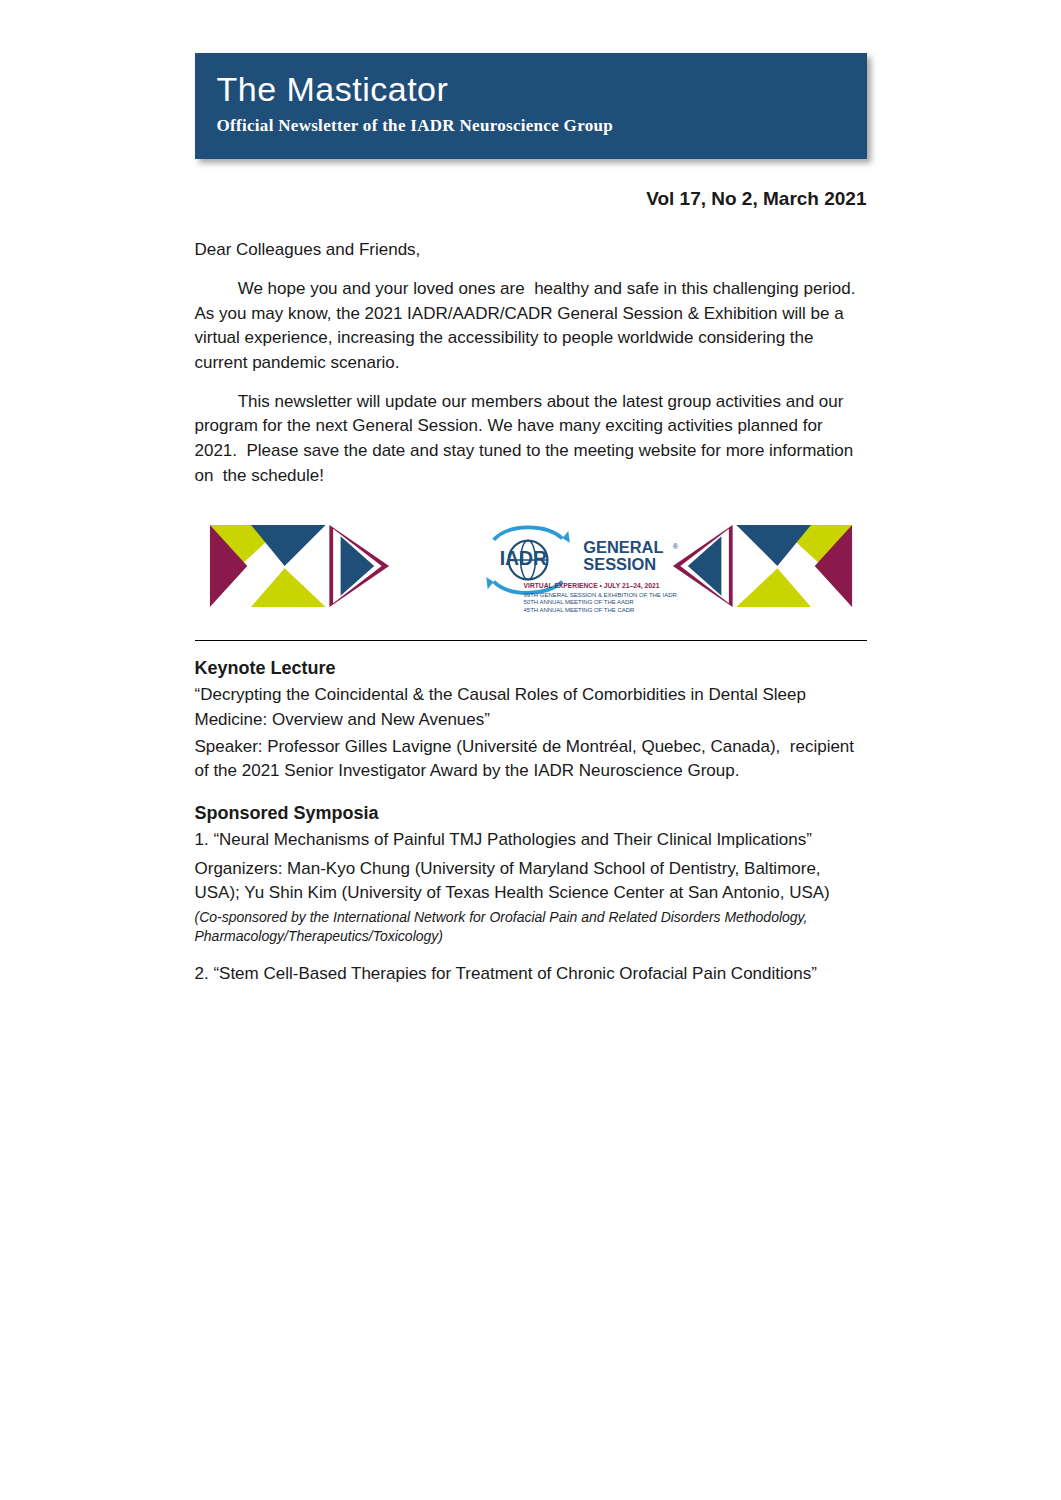The Masticator
Official Newsletter of the IADR Neuroscience Group
Vol 17, No 2, March 2021
Dear Colleagues and Friends,
We hope you and your loved ones are healthy and safe in this challenging period. As you may know, the 2021 IADR/AADR/CADR General Session & Exhibition will be a virtual experience, increasing the accessibility to people worldwide considering the current pandemic scenario.
This newsletter will update our members about the latest group activities and our program for the next General Session. We have many exciting activities planned for 2021. Please save the date and stay tuned to the meeting website for more information on the schedule!
IADR GENERAL SESSION ® VIRTUAL EXPERIENCE • JULY 21–24, 2021 99TH GENERAL SESSION & EXHIBITION OF THE IADR 50TH ANNUAL MEETING OF THE AADR 45TH ANNUAL MEETING OF THE CADR
Keynote Lecture
“Decrypting the Coincidental & the Causal Roles of Comorbidities in Dental Sleep Medicine: Overview and New Avenues”
Speaker: Professor Gilles Lavigne (Université de Montréal, Quebec, Canada), recipient of the 2021 Senior Investigator Award by the IADR Neuroscience Group.
Sponsored Symposia
1. “Neural Mechanisms of Painful TMJ Pathologies and Their Clinical Implications”
Organizers: Man-Kyo Chung (University of Maryland School of Dentistry, Baltimore, USA); Yu Shin Kim (University of Texas Health Science Center at San Antonio, USA)
(Co-sponsored by the International Network for Orofacial Pain and Related Disorders Methodology, Pharmacology/Therapeutics/Toxicology)
2. “Stem Cell-Based Therapies for Treatment of Chronic Orofacial Pain Conditions”